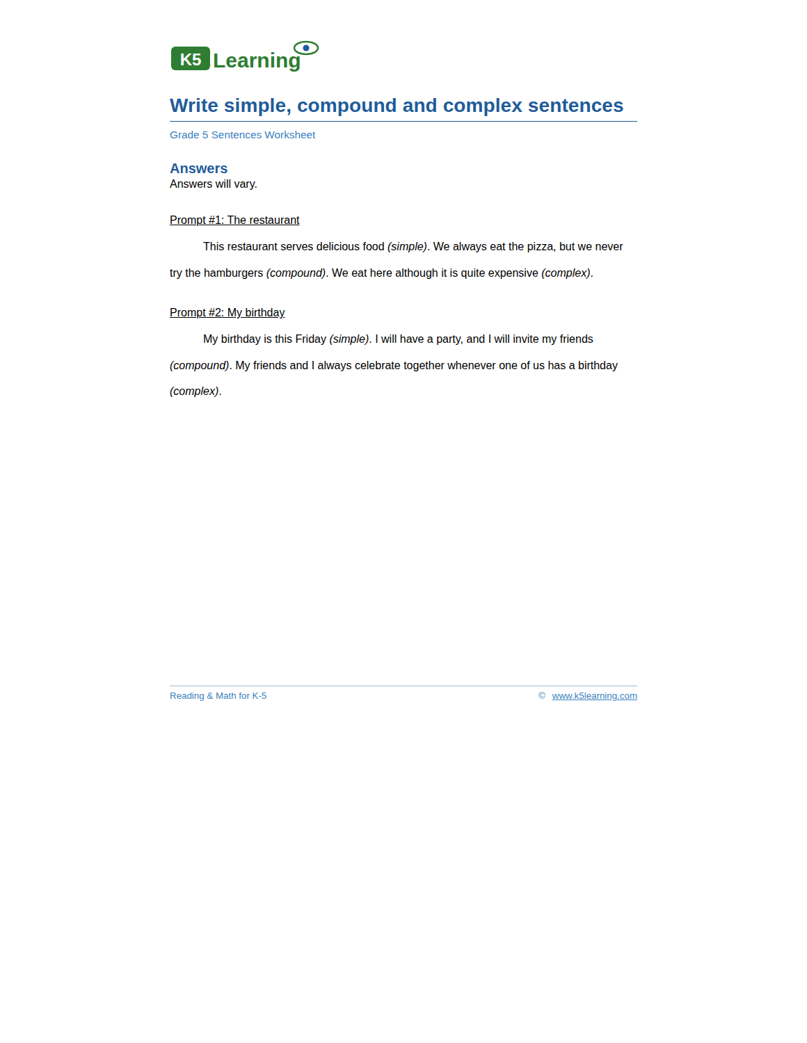K5 Learning
Write simple, compound and complex sentences
Grade 5 Sentences Worksheet
Answers
Answers will vary.
Prompt #1: The restaurant
This restaurant serves delicious food (simple). We always eat the pizza, but we never try the hamburgers (compound). We eat here although it is quite expensive (complex).
Prompt #2: My birthday
My birthday is this Friday (simple). I will have a party, and I will invite my friends (compound). My friends and I always celebrate together whenever one of us has a birthday (complex).
Reading & Math for K-5
©www.k5learning.com